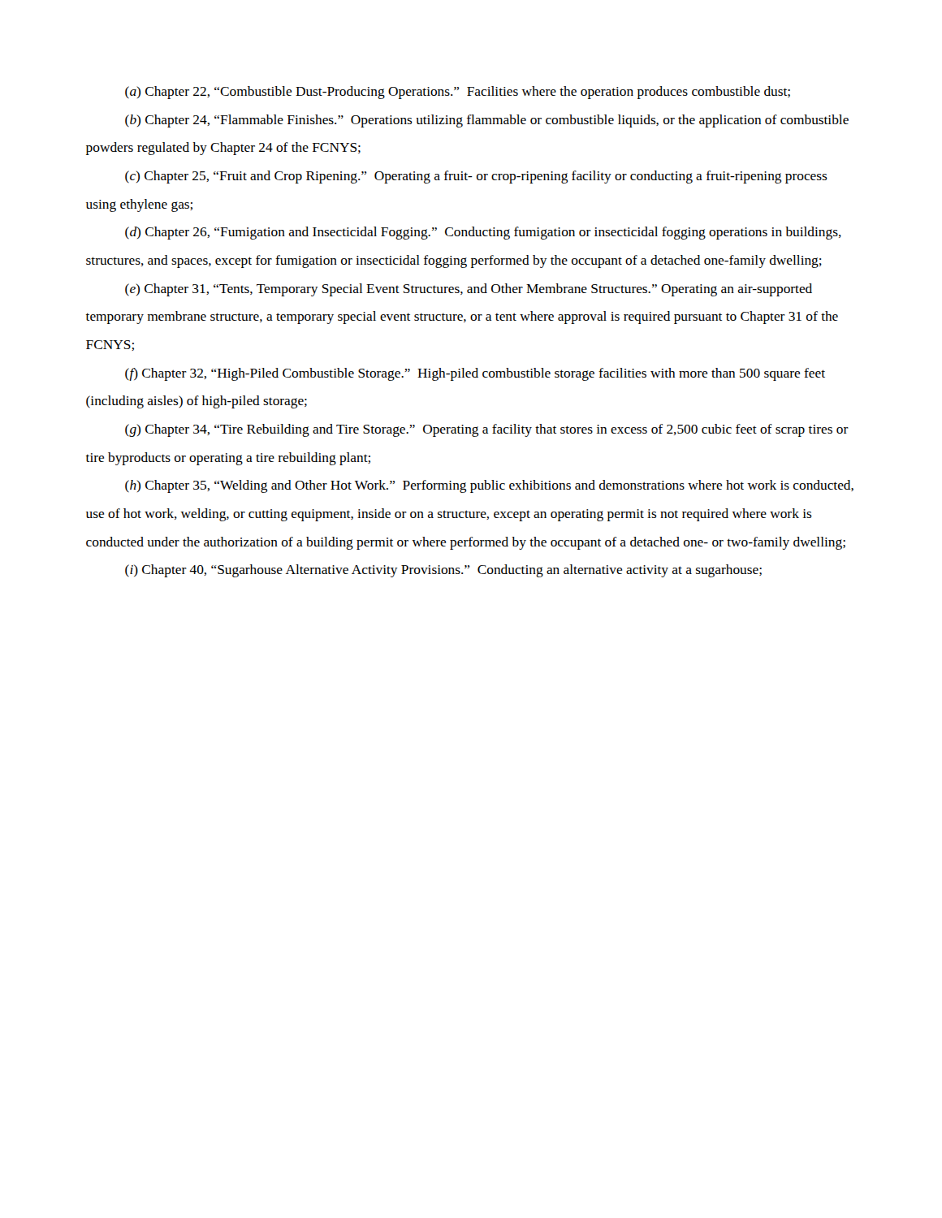(a) Chapter 22, “Combustible Dust-Producing Operations.” Facilities where the operation produces combustible dust;
(b) Chapter 24, “Flammable Finishes.” Operations utilizing flammable or combustible liquids, or the application of combustible powders regulated by Chapter 24 of the FCNYS;
(c) Chapter 25, “Fruit and Crop Ripening.” Operating a fruit- or crop-ripening facility or conducting a fruit-ripening process using ethylene gas;
(d) Chapter 26, “Fumigation and Insecticidal Fogging.” Conducting fumigation or insecticidal fogging operations in buildings, structures, and spaces, except for fumigation or insecticidal fogging performed by the occupant of a detached one-family dwelling;
(e) Chapter 31, “Tents, Temporary Special Event Structures, and Other Membrane Structures.” Operating an air-supported temporary membrane structure, a temporary special event structure, or a tent where approval is required pursuant to Chapter 31 of the FCNYS;
(f) Chapter 32, “High-Piled Combustible Storage.” High-piled combustible storage facilities with more than 500 square feet (including aisles) of high-piled storage;
(g) Chapter 34, “Tire Rebuilding and Tire Storage.” Operating a facility that stores in excess of 2,500 cubic feet of scrap tires or tire byproducts or operating a tire rebuilding plant;
(h) Chapter 35, “Welding and Other Hot Work.” Performing public exhibitions and demonstrations where hot work is conducted, use of hot work, welding, or cutting equipment, inside or on a structure, except an operating permit is not required where work is conducted under the authorization of a building permit or where performed by the occupant of a detached one- or two-family dwelling;
(i) Chapter 40, “Sugarhouse Alternative Activity Provisions.” Conducting an alternative activity at a sugarhouse;